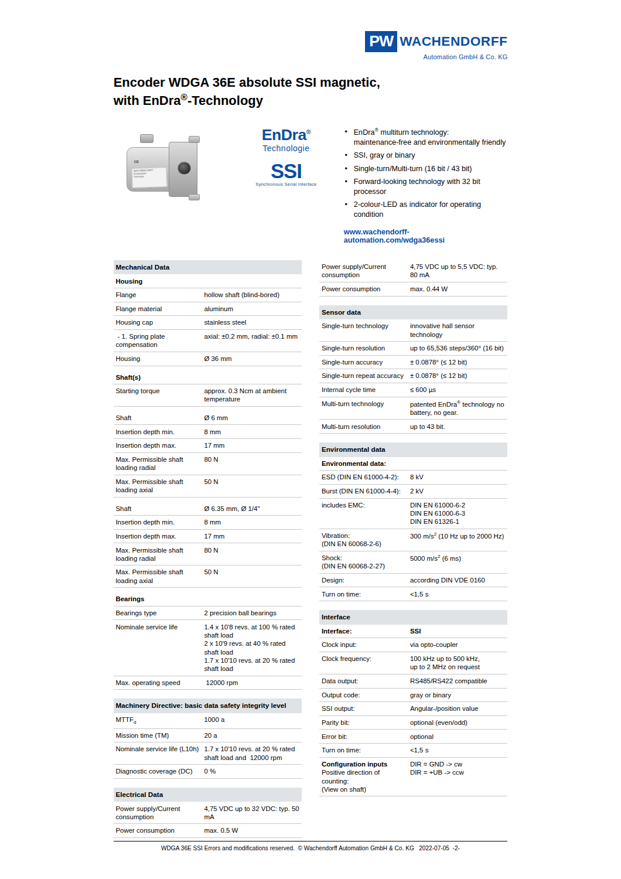PW WACHENDORFF
Automation GmbH & Co. KG
Encoder WDGA 36E absolute SSI magnetic,
with EnDra®-Technology
CE
WACHENDORFF
Automation
Germany
EnDra®
Technologie
SSI
Synchronous Serial Interface
EnDra® multiturn technology:
maintenance-free and environmentally friendly
SSI, gray or binary
Single-turn/Multi-turn (16 bit / 43 bit)
Forward-looking technology with 32 bit processor
2-colour-LED as indicator for operating condition
www.wachendorff-automation.com/wdga36essi
| Mechanical Data |
| Housing |
| Flange | hollow shaft (blind-bored) |
| Flange material | aluminum |
| Housing cap | stainless steel |
| - 1. Spring plate compensation | axial: ±0.2 mm, radial: ±0.1 mm |
| Housing | Ø 36 mm |
| Shaft(s) |
| Starting torque | approx. 0.3 Ncm at ambient temperature |
| Shaft | Ø 6 mm |
| Insertion depth min. | 8 mm |
| Insertion depth max. | 17 mm |
| Max. Permissible shaft loading radial | 80 N |
| Max. Permissible shaft loading axial | 50 N |
| Shaft | Ø 6.35 mm, Ø 1/4" |
| Insertion depth min. | 8 mm |
| Insertion depth max. | 17 mm |
| Max. Permissible shaft loading radial | 80 N |
| Max. Permissible shaft loading axial | 50 N |
| Bearings |
| Bearings type | 2 precision ball bearings |
| Nominale service life | 1.4 x 10'8 revs. at 100 % rated shaft load 2 x 10'9 revs. at 40 % rated shaft load 1.7 x 10'10 revs. at 20 % rated shaft load |
| Max. operating speed | 12000 rpm |
| Machinery Directive: basic data safety integrity level |
| MTTF d | 1000 a |
| Mission time (TM) | 20 a |
| Nominale service life (L10h) | 1.7 x 10'10 revs. at 20 % rated shaft load and 12000 rpm |
| Diagnostic coverage (DC) | 0 % |
| Electrical Data |
| Power supply/Current consumption | 4,75 VDC up to 32 VDC: typ. 50 mA |
| Power consumption | max. 0.5 W |
| Power supply/Current consumption | 4,75 VDC up to 5,5 VDC: typ. 80 mA |
| Power consumption | max. 0.44 W |
| Sensor data |
| Single-turn technology | innovative hall sensor technology |
| Single-turn resolution | up to 65,536 steps/360° (16 bit) |
| Single-turn accuracy | ± 0.0878° (≤ 12 bit) |
| Single-turn repeat accuracy | ± 0.0878° (≤ 12 bit) |
| Internal cycle time | ≤ 600 µs |
| Multi-turn technology | patented EnDra ® technology no battery, no gear. |
| Multi-turn resolution | up to 43 bit. |
| Environmental data |
| Environmental data: |
| ESD (DIN EN 61000-4-2): | 8 kV |
| Burst (DIN EN 61000-4-4): | 2 kV |
| includes EMC: | DIN EN 61000-6-2 DIN EN 61000-6-3 DIN EN 61326-1 |
| Vibration: (DIN EN 60068-2-6) | 300 m/s 2 (10 Hz up to 2000 Hz) |
| Shock: (DIN EN 60068-2-27) | 5000 m/s 2 (6 ms) |
| Design: | according DIN VDE 0160 |
| Turn on time: | <1,5 s |
| Interface |
| Interface: | SSI |
| Clock input: | via opto-coupler |
| Clock frequency: | 100 kHz up to 500 kHz, up to 2 MHz on request |
| Data output: | RS485/RS422 compatible |
| Output code: | gray or binary |
| SSI output: | Angular-/position value |
| Parity bit: | optional (even/odd) |
| Error bit: | optional |
| Turn on time: | <1,5 s |
| Configuration inputs Positive direction of counting: (View on shaft) | DIR = GND -> cw DIR = +UB -> ccw |
WDGA 36E SSI Errors and modifications reserved. © Wachendorff Automation GmbH & Co. KG 2022-07-05 -2-